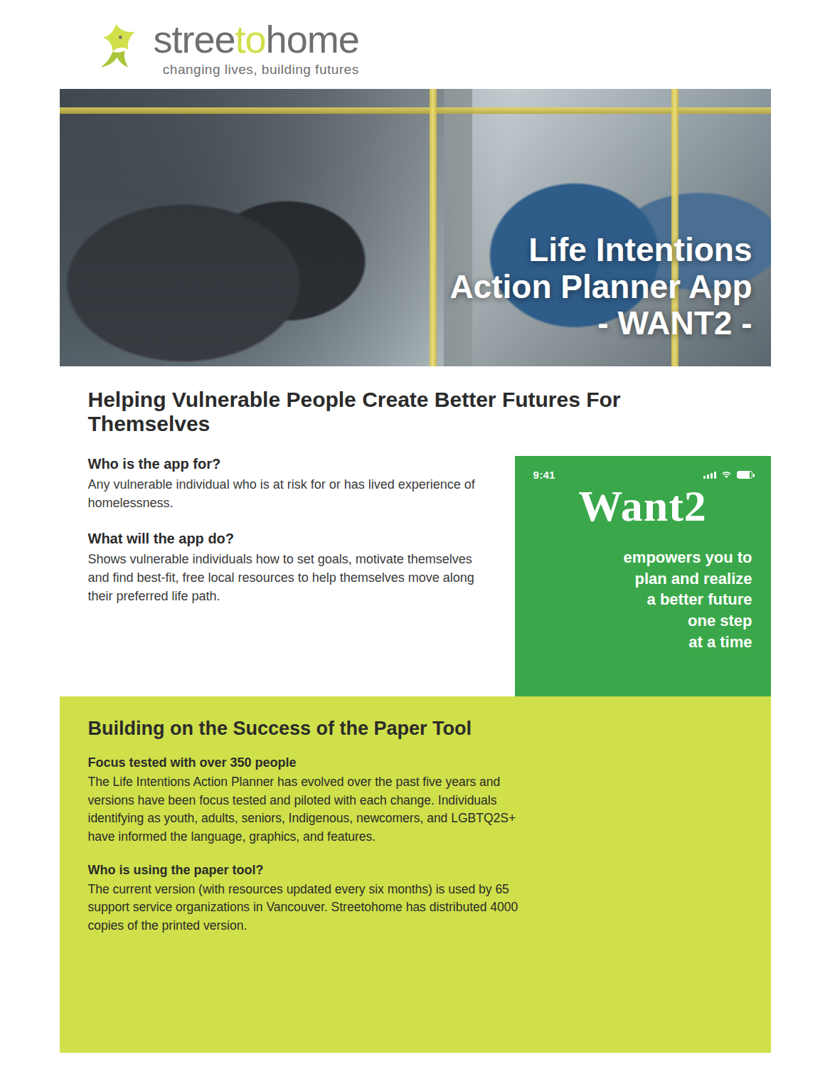streetohome
changing lives, building futures
Life Intentions
Action Planner App
- WANT2 -
Helping Vulnerable People Create Better Futures For Themselves
Who is the app for?
Any vulnerable individual who is at risk for or has lived experience of homelessness.
What will the app do?
Shows vulnerable individuals how to set goals, motivate themselves and find best-fit, free local resources to help themselves move along their preferred life path.
9:41
Want2
empowers you to
plan and realize
a better future
one step
at a time
Building on the Success of the Paper Tool
Focus tested with over 350 people
The Life Intentions Action Planner has evolved over the past five years and versions have been focus tested and piloted with each change. Individuals identifying as youth, adults, seniors, Indigenous, newcomers, and LGBTQ2S+ have informed the language, graphics, and features.
Who is using the paper tool?
The current version (with resources updated every six months) is used by 65 support service organizations in Vancouver. Streetohome has distributed 4000 copies of the printed version.